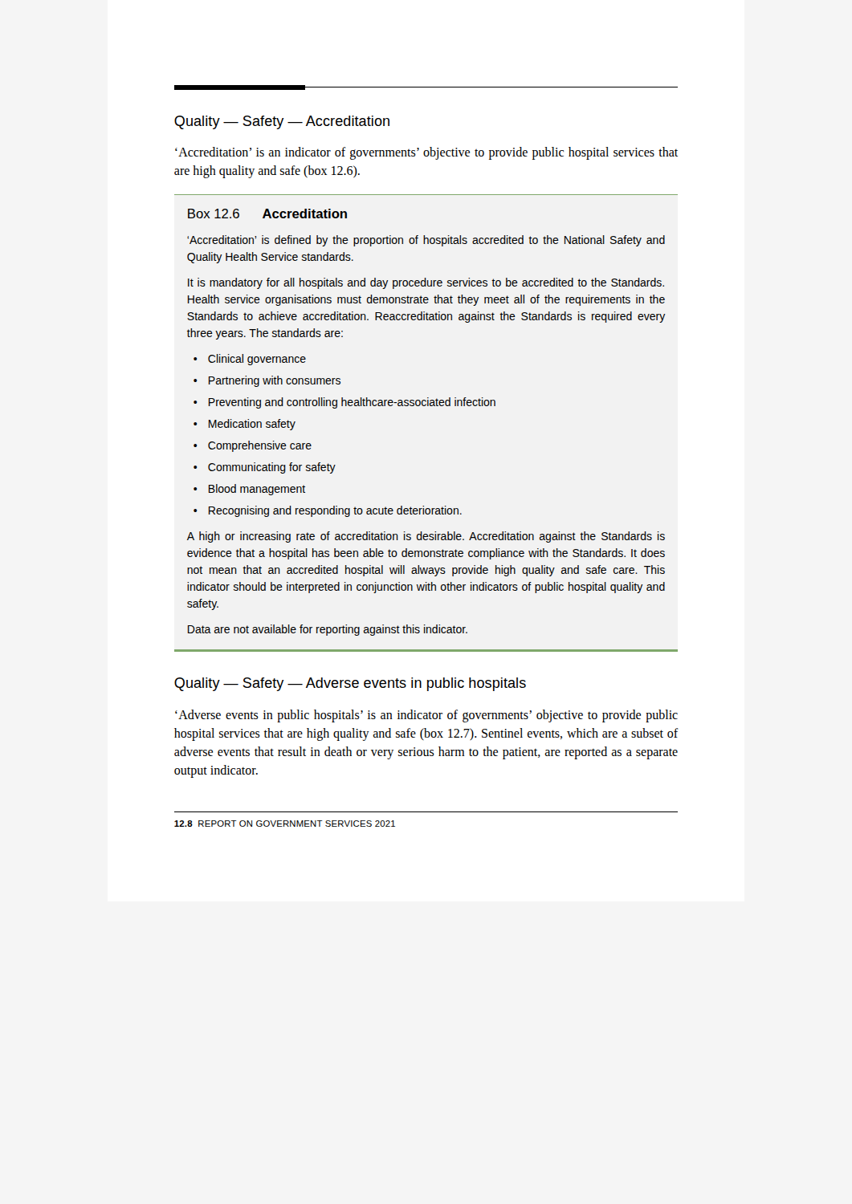Quality — Safety — Accreditation
‘Accreditation’ is an indicator of governments’ objective to provide public hospital services that are high quality and safe (box 12.6).
Box 12.6 Accreditation
‘Accreditation’ is defined by the proportion of hospitals accredited to the National Safety and Quality Health Service standards.
It is mandatory for all hospitals and day procedure services to be accredited to the Standards. Health service organisations must demonstrate that they meet all of the requirements in the Standards to achieve accreditation. Reaccreditation against the Standards is required every three years. The standards are:
Clinical governance
Partnering with consumers
Preventing and controlling healthcare-associated infection
Medication safety
Comprehensive care
Communicating for safety
Blood management
Recognising and responding to acute deterioration.
A high or increasing rate of accreditation is desirable. Accreditation against the Standards is evidence that a hospital has been able to demonstrate compliance with the Standards. It does not mean that an accredited hospital will always provide high quality and safe care. This indicator should be interpreted in conjunction with other indicators of public hospital quality and safety.
Data are not available for reporting against this indicator.
Quality — Safety — Adverse events in public hospitals
‘Adverse events in public hospitals’ is an indicator of governments’ objective to provide public hospital services that are high quality and safe (box 12.7). Sentinel events, which are a subset of adverse events that result in death or very serious harm to the patient, are reported as a separate output indicator.
12.8 REPORT ON GOVERNMENT SERVICES 2021